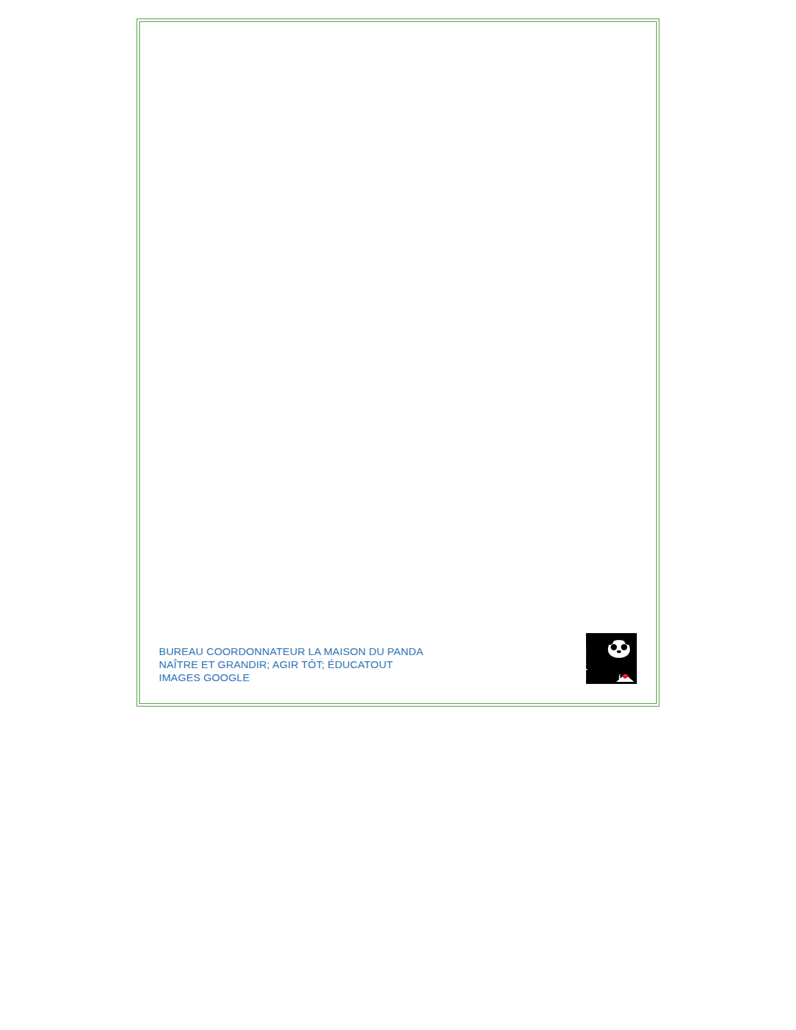Bureau coordonnateur La Maison du Panda Naître et grandir; Agir tôt; Éducatout Images Google
le panda
i
❤